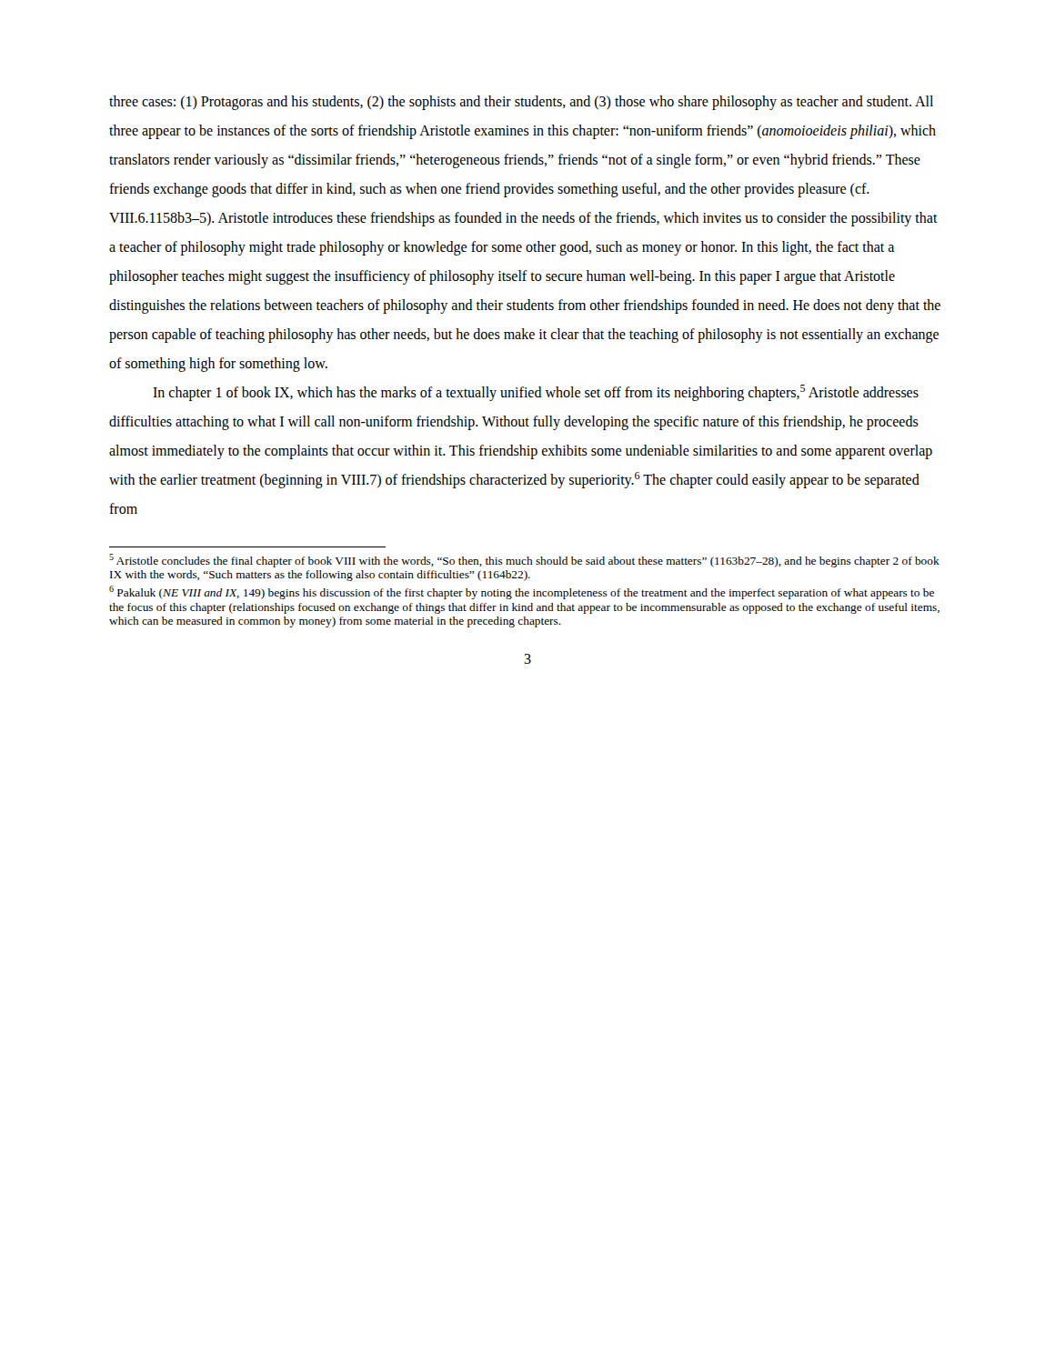three cases: (1) Protagoras and his students, (2) the sophists and their students, and (3) those who share philosophy as teacher and student. All three appear to be instances of the sorts of friendship Aristotle examines in this chapter: “non-uniform friends” (anomoioeideis philiai), which translators render variously as “dissimilar friends,” “heterogeneous friends,” friends “not of a single form,” or even “hybrid friends.” These friends exchange goods that differ in kind, such as when one friend provides something useful, and the other provides pleasure (cf. VIII.6.1158b3–5). Aristotle introduces these friendships as founded in the needs of the friends, which invites us to consider the possibility that a teacher of philosophy might trade philosophy or knowledge for some other good, such as money or honor. In this light, the fact that a philosopher teaches might suggest the insufficiency of philosophy itself to secure human well-being. In this paper I argue that Aristotle distinguishes the relations between teachers of philosophy and their students from other friendships founded in need. He does not deny that the person capable of teaching philosophy has other needs, but he does make it clear that the teaching of philosophy is not essentially an exchange of something high for something low.
In chapter 1 of book IX, which has the marks of a textually unified whole set off from its neighboring chapters,5 Aristotle addresses difficulties attaching to what I will call non-uniform friendship. Without fully developing the specific nature of this friendship, he proceeds almost immediately to the complaints that occur within it. This friendship exhibits some undeniable similarities to and some apparent overlap with the earlier treatment (beginning in VIII.7) of friendships characterized by superiority.6 The chapter could easily appear to be separated from
5 Aristotle concludes the final chapter of book VIII with the words, “So then, this much should be said about these matters” (1163b27–28), and he begins chapter 2 of book IX with the words, “Such matters as the following also contain difficulties” (1164b22).
6 Pakaluk (NE VIII and IX, 149) begins his discussion of the first chapter by noting the incompleteness of the treatment and the imperfect separation of what appears to be the focus of this chapter (relationships focused on exchange of things that differ in kind and that appear to be incommensurable as opposed to the exchange of useful items, which can be measured in common by money) from some material in the preceding chapters.
3